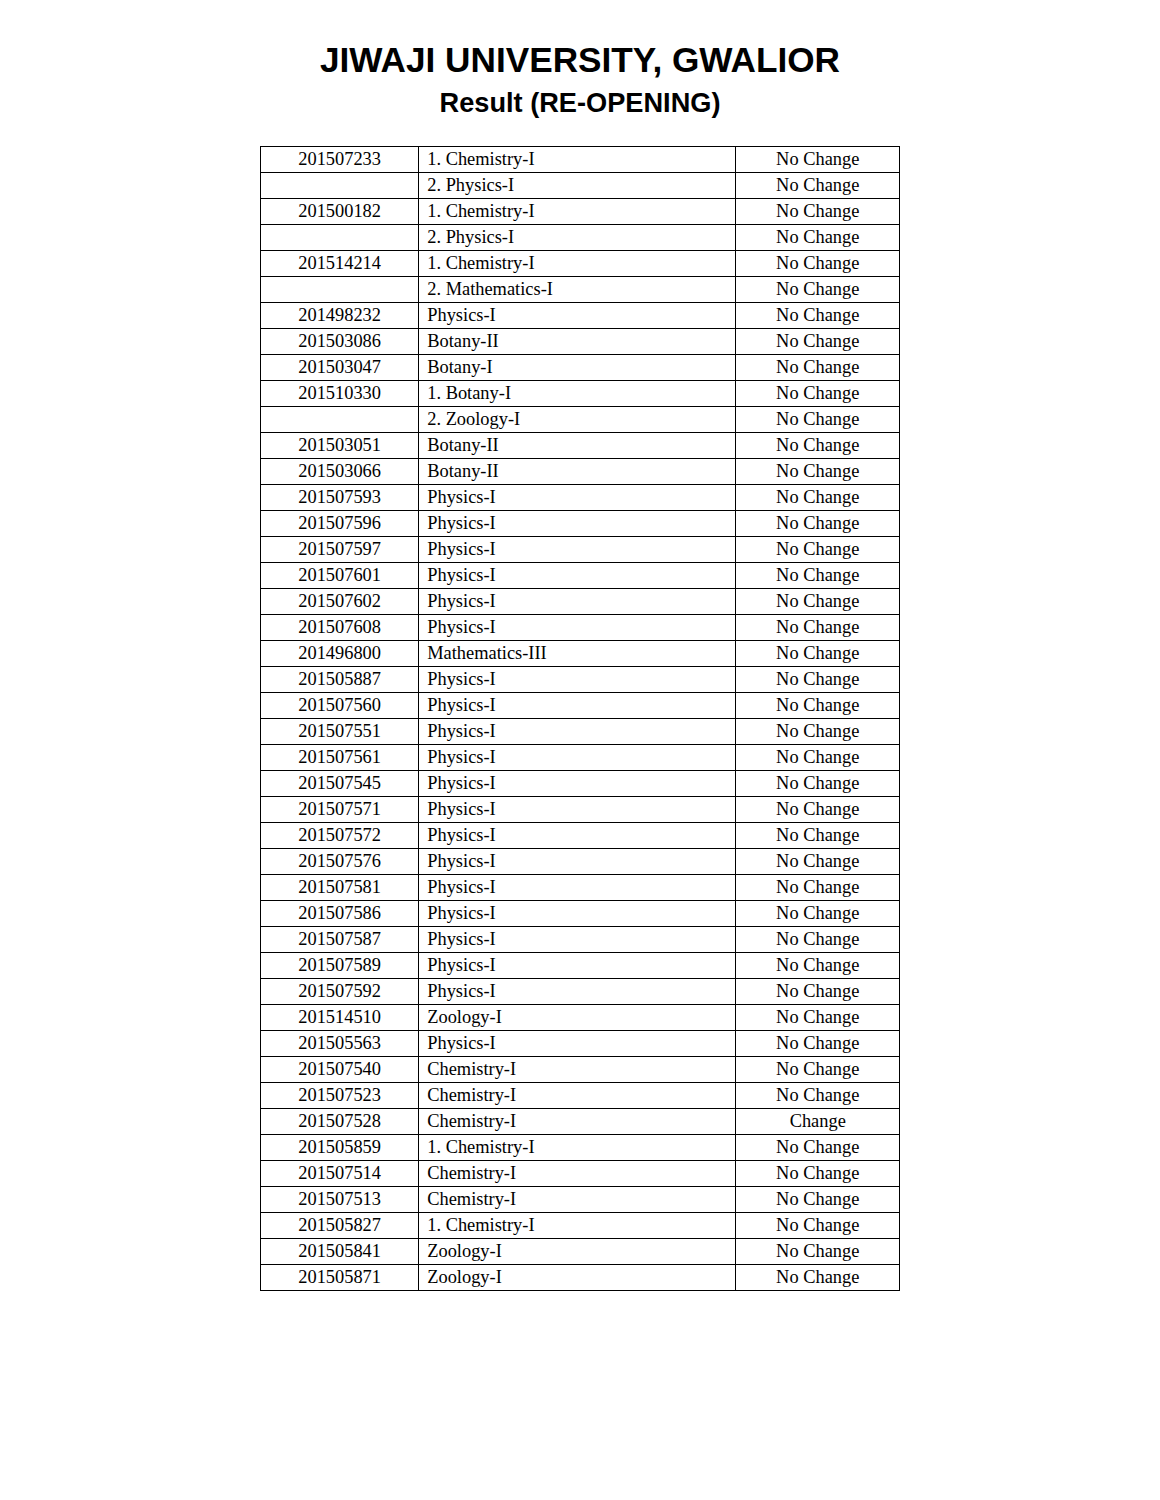JIWAJI UNIVERSITY, GWALIOR
Result (RE-OPENING)
| 201507233 | 1. Chemistry-I | No Change |
| | 2. Physics-I | No Change |
| 201500182 | 1. Chemistry-I | No Change |
| | 2. Physics-I | No Change |
| 201514214 | 1. Chemistry-I | No Change |
| | 2. Mathematics-I | No Change |
| 201498232 | Physics-I | No Change |
| 201503086 | Botany-II | No Change |
| 201503047 | Botany-I | No Change |
| 201510330 | 1. Botany-I | No Change |
| | 2. Zoology-I | No Change |
| 201503051 | Botany-II | No Change |
| 201503066 | Botany-II | No Change |
| 201507593 | Physics-I | No Change |
| 201507596 | Physics-I | No Change |
| 201507597 | Physics-I | No Change |
| 201507601 | Physics-I | No Change |
| 201507602 | Physics-I | No Change |
| 201507608 | Physics-I | No Change |
| 201496800 | Mathematics-III | No Change |
| 201505887 | Physics-I | No Change |
| 201507560 | Physics-I | No Change |
| 201507551 | Physics-I | No Change |
| 201507561 | Physics-I | No Change |
| 201507545 | Physics-I | No Change |
| 201507571 | Physics-I | No Change |
| 201507572 | Physics-I | No Change |
| 201507576 | Physics-I | No Change |
| 201507581 | Physics-I | No Change |
| 201507586 | Physics-I | No Change |
| 201507587 | Physics-I | No Change |
| 201507589 | Physics-I | No Change |
| 201507592 | Physics-I | No Change |
| 201514510 | Zoology-I | No Change |
| 201505563 | Physics-I | No Change |
| 201507540 | Chemistry-I | No Change |
| 201507523 | Chemistry-I | No Change |
| 201507528 | Chemistry-I | Change |
| 201505859 | 1. Chemistry-I | No Change |
| 201507514 | Chemistry-I | No Change |
| 201507513 | Chemistry-I | No Change |
| 201505827 | 1. Chemistry-I | No Change |
| 201505841 | Zoology-I | No Change |
| 201505871 | Zoology-I | No Change |